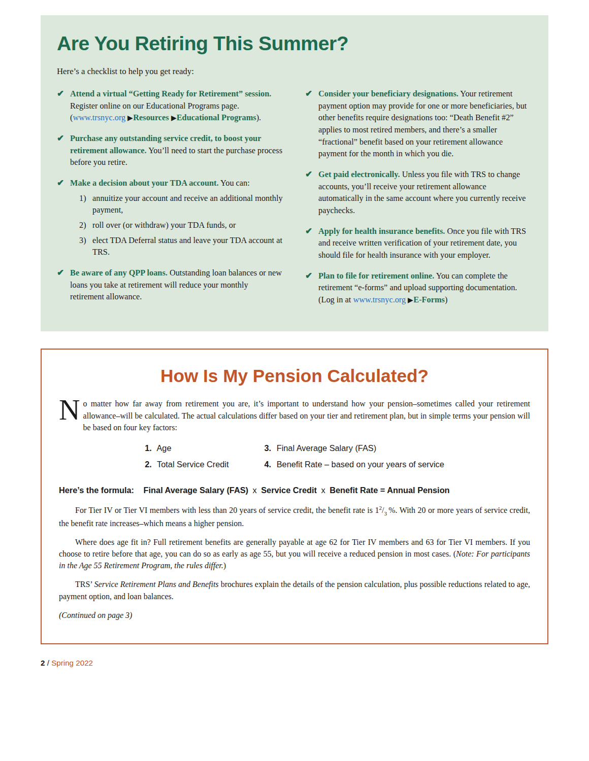Are You Retiring This Summer?
Here’s a checklist to help you get ready:
Attend a virtual “Getting Ready for Retirement” session. Register online on our Educational Programs page. (www.trsnyc.org ▶Resources ▶Educational Programs).
Purchase any outstanding service credit, to boost your retirement allowance. You’ll need to start the purchase process before you retire.
Make a decision about your TDA account. You can:
annuitize your account and receive an additional monthly payment,
roll over (or withdraw) your TDA funds, or
elect TDA Deferral status and leave your TDA account at TRS.
Be aware of any QPP loans. Outstanding loan balances or new loans you take at retirement will reduce your monthly retirement allowance.
Consider your beneficiary designations. Your retirement payment option may provide for one or more beneficiaries, but other benefits require designations too: “Death Benefit #2” applies to most retired members, and there’s a smaller “fractional” benefit based on your retirement allowance payment for the month in which you die.
Get paid electronically. Unless you file with TRS to change accounts, you’ll receive your retirement allowance automatically in the same account where you currently receive paychecks.
Apply for health insurance benefits. Once you file with TRS and receive written verification of your retirement date, you should file for health insurance with your employer.
Plan to file for retirement online. You can complete the retirement “e-forms” and upload supporting documentation. (Log in at www.trsnyc.org ▶E-Forms)
How Is My Pension Calculated?
No matter how far away from retirement you are, it’s important to understand how your pension–sometimes called your retirement allowance–will be calculated. The actual calculations differ based on your tier and retirement plan, but in simple terms your pension will be based on four key factors:
1. Age
2. Total Service Credit
3. Final Average Salary (FAS)
4. Benefit Rate – based on your years of service
Here’s the formula: Final Average Salary (FAS) x Service Credit x Benefit Rate = Annual Pension
For Tier IV or Tier VI members with less than 20 years of service credit, the benefit rate is 12/3 %. With 20 or more years of service credit, the benefit rate increases–which means a higher pension.
Where does age fit in? Full retirement benefits are generally payable at age 62 for Tier IV members and 63 for Tier VI members. If you choose to retire before that age, you can do so as early as age 55, but you will receive a reduced pension in most cases. (Note: For participants in the Age 55 Retirement Program, the rules differ.)
TRS’ Service Retirement Plans and Benefits brochures explain the details of the pension calculation, plus possible reductions related to age, payment option, and loan balances.
(Continued on page 3)
2 / Spring 2022